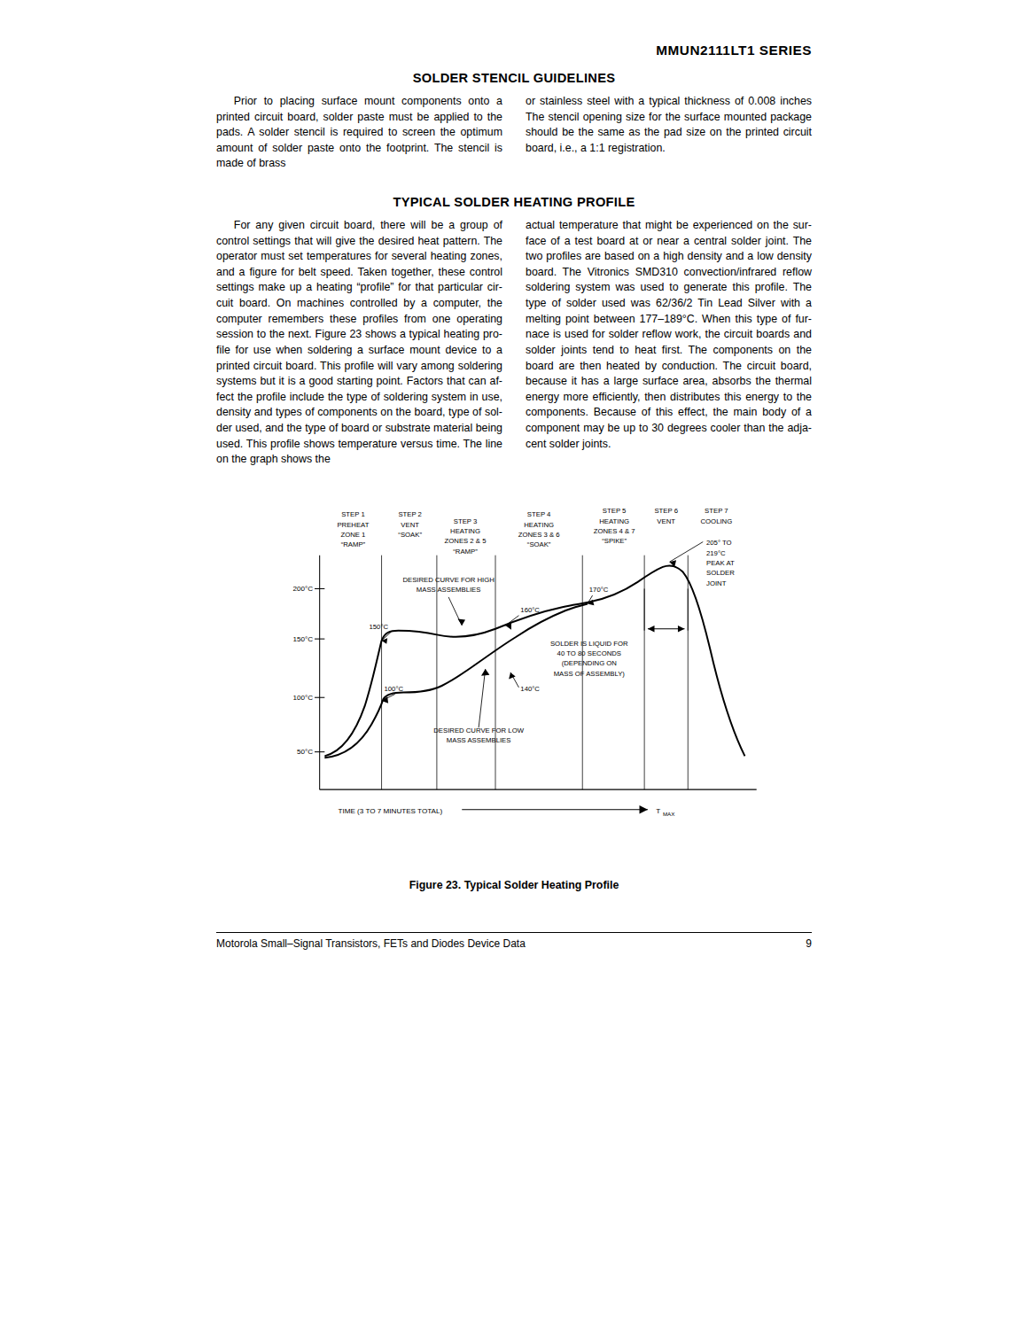MMUN2111LT1 SERIES
SOLDER STENCIL GUIDELINES
Prior to placing surface mount components onto a printed circuit board, solder paste must be applied to the pads. A solder stencil is required to screen the optimum amount of solder paste onto the footprint. The stencil is made of brass
or stainless steel with a typical thickness of 0.008 inches The stencil opening size for the surface mounted package should be the same as the pad size on the printed circuit board, i.e., a 1:1 registration.
TYPICAL SOLDER HEATING PROFILE
For any given circuit board, there will be a group of control settings that will give the desired heat pattern. The operator must set temperatures for several heating zones, and a figure for belt speed. Taken together, these control settings make up a heating “profile” for that particular circuit board. On machines controlled by a computer, the computer remembers these profiles from one operating session to the next. Figure 23 shows a typical heating profile for use when soldering a surface mount device to a printed circuit board. This profile will vary among soldering systems but it is a good starting point. Factors that can affect the profile include the type of soldering system in use, density and types of components on the board, type of solder used, and the type of board or substrate material being used. This profile shows temperature versus time. The line on the graph shows the
actual temperature that might be experienced on the surface of a test board at or near a central solder joint. The two profiles are based on a high density and a low density board. The Vitronics SMD310 convection/infrared reflow soldering system was used to generate this profile. The type of solder used was 62/36/2 Tin Lead Silver with a melting point between 177–189°C. When this type of furnace is used for solder reflow work, the circuit boards and solder joints tend to heat first. The components on the board are then heated by conduction. The circuit board, because it has a large surface area, absorbs the thermal energy more efficiently, then distributes this energy to the components. Because of this effect, the main body of a component may be up to 30 degrees cooler than the adjacent solder joints.
STEP 1 PREHEAT ZONE 1 “RAMP” STEP 2 VENT “SOAK” STEP 3 HEATING ZONES 2 & 5 “RAMP” STEP 4 HEATING ZONES 3 & 6 “SOAK” STEP 5 HEATING ZONES 4 & 7 “SPIKE” STEP 6 VENT STEP 7 COOLING 200°C 150°C 100°C 50°C DESIRED CURVE FOR HIGH MASS ASSEMBLIES DESIRED CURVE FOR LOW MASS ASSEMBLIES 150°C 100°C 160°C 140°C 170°C SOLDER IS LIQUID FOR 40 TO 80 SECONDS (DEPENDING ON MASS OF ASSEMBLY) 205° TO 219°C PEAK AT SOLDER JOINT TIME (3 TO 7 MINUTES TOTAL) T MAX
Figure 23. Typical Solder Heating Profile
Motorola Small–Signal Transistors, FETs and Diodes Device Data
9